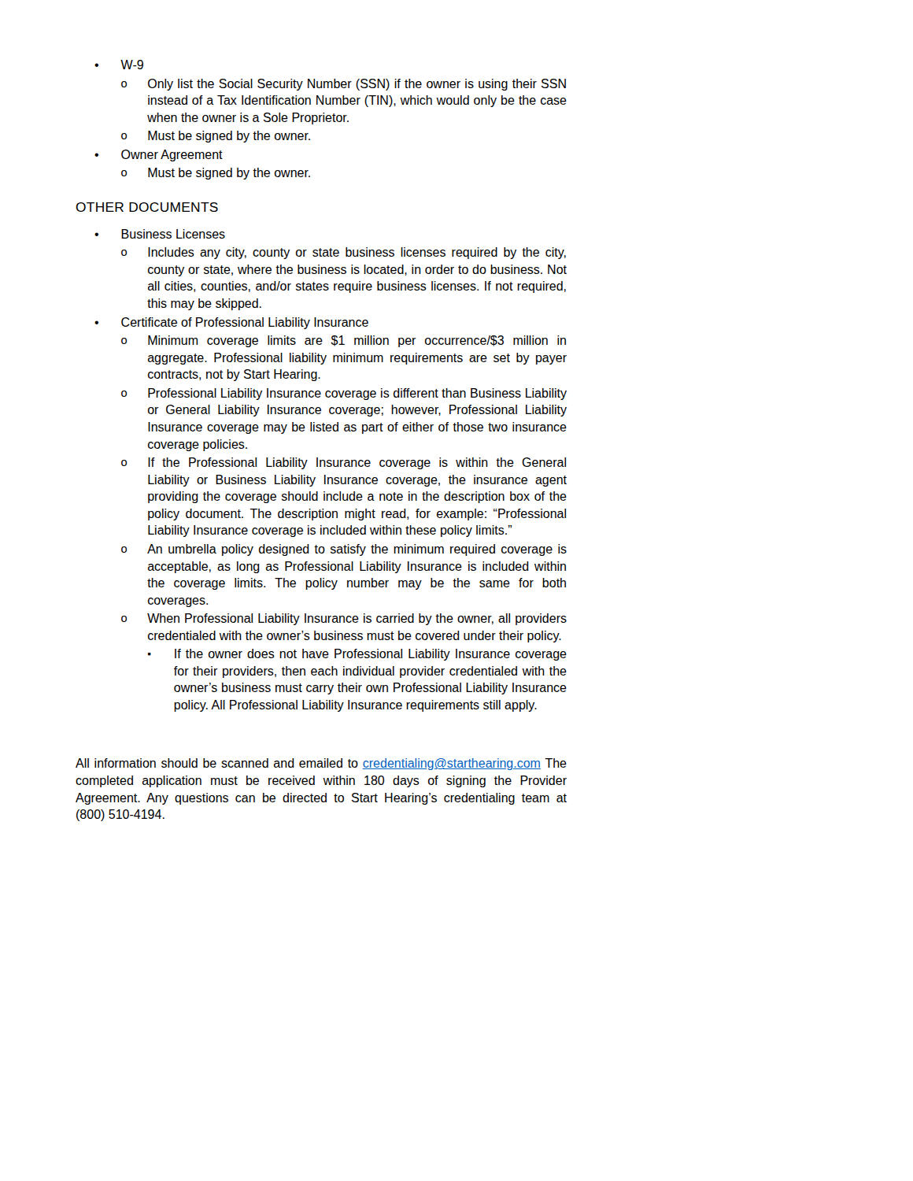W-9
Only list the Social Security Number (SSN) if the owner is using their SSN instead of a Tax Identification Number (TIN), which would only be the case when the owner is a Sole Proprietor.
Must be signed by the owner.
Owner Agreement
Must be signed by the owner.
OTHER DOCUMENTS
Business Licenses
Includes any city, county or state business licenses required by the city, county or state, where the business is located, in order to do business. Not all cities, counties, and/or states require business licenses. If not required, this may be skipped.
Certificate of Professional Liability Insurance
Minimum coverage limits are $1 million per occurrence/$3 million in aggregate. Professional liability minimum requirements are set by payer contracts, not by Start Hearing.
Professional Liability Insurance coverage is different than Business Liability or General Liability Insurance coverage; however, Professional Liability Insurance coverage may be listed as part of either of those two insurance coverage policies.
If the Professional Liability Insurance coverage is within the General Liability or Business Liability Insurance coverage, the insurance agent providing the coverage should include a note in the description box of the policy document. The description might read, for example: “Professional Liability Insurance coverage is included within these policy limits.”
An umbrella policy designed to satisfy the minimum required coverage is acceptable, as long as Professional Liability Insurance is included within the coverage limits. The policy number may be the same for both coverages.
When Professional Liability Insurance is carried by the owner, all providers credentialed with the owner’s business must be covered under their policy.
If the owner does not have Professional Liability Insurance coverage for their providers, then each individual provider credentialed with the owner’s business must carry their own Professional Liability Insurance policy. All Professional Liability Insurance requirements still apply.
All information should be scanned and emailed to credentialing@starthearing.com The completed application must be received within 180 days of signing the Provider Agreement. Any questions can be directed to Start Hearing’s credentialing team at (800) 510-4194.